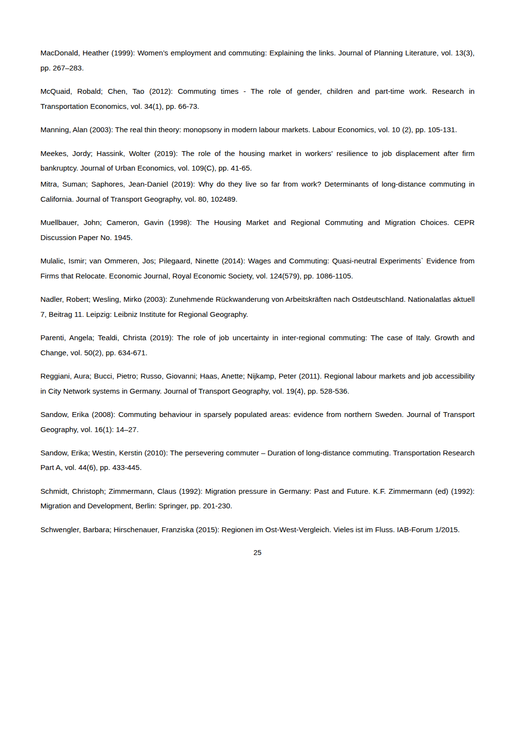MacDonald, Heather (1999): Women’s employment and commuting: Explaining the links. Journal of Planning Literature, vol. 13(3), pp. 267–283.
McQuaid, Robald; Chen, Tao (2012): Commuting times - The role of gender, children and part-time work. Research in Transportation Economics, vol. 34(1), pp. 66-73.
Manning, Alan (2003): The real thin theory: monopsony in modern labour markets. Labour Economics, vol. 10 (2), pp. 105-131.
Meekes, Jordy; Hassink, Wolter (2019): The role of the housing market in workers’ resilience to job displacement after firm bankruptcy. Journal of Urban Economics, vol. 109(C), pp. 41-65.
Mitra, Suman; Saphores, Jean-Daniel (2019): Why do they live so far from work? Determinants of long-distance commuting in California. Journal of Transport Geography, vol. 80, 102489.
Muellbauer, John; Cameron, Gavin (1998): The Housing Market and Regional Commuting and Migration Choices. CEPR Discussion Paper No. 1945.
Mulalic, Ismir; van Ommeren, Jos; Pilegaard, Ninette (2014): Wages and Commuting: Quasi-neutral Experiments` Evidence from Firms that Relocate. Economic Journal, Royal Economic Society, vol. 124(579), pp. 1086-1105.
Nadler, Robert; Wesling, Mirko (2003): Zunehmende Rückwanderung von Arbeitskräften nach Ostdeutschland. Nationalatlas aktuell 7, Beitrag 11. Leipzig: Leibniz Institute for Regional Geography.
Parenti, Angela; Tealdi, Christa (2019): The role of job uncertainty in inter-regional commuting: The case of Italy. Growth and Change, vol. 50(2), pp. 634-671.
Reggiani, Aura; Bucci, Pietro; Russo, Giovanni; Haas, Anette; Nijkamp, Peter (2011). Regional labour markets and job accessibility in City Network systems in Germany. Journal of Transport Geography, vol. 19(4), pp. 528-536.
Sandow, Erika (2008): Commuting behaviour in sparsely populated areas: evidence from northern Sweden. Journal of Transport Geography, vol. 16(1): 14–27.
Sandow, Erika; Westin, Kerstin (2010): The persevering commuter – Duration of long-distance commuting. Transportation Research Part A, vol. 44(6), pp. 433-445.
Schmidt, Christoph; Zimmermann, Claus (1992): Migration pressure in Germany: Past and Future. K.F. Zimmermann (ed) (1992): Migration and Development, Berlin: Springer, pp. 201-230.
Schwengler, Barbara; Hirschenauer, Franziska (2015): Regionen im Ost-West-Vergleich. Vieles ist im Fluss. IAB-Forum 1/2015.
25